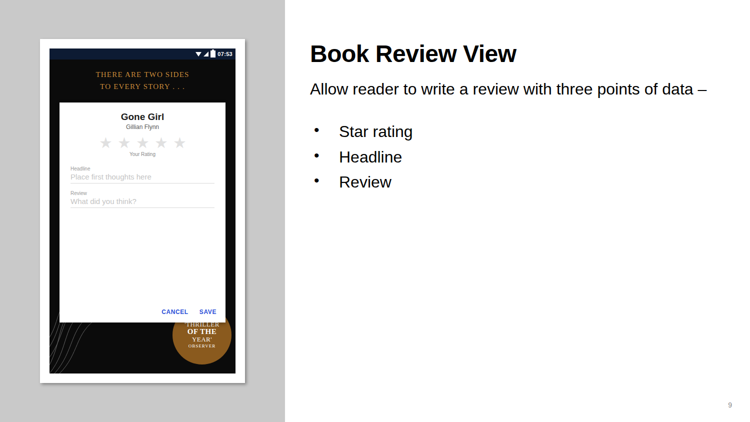07:53
There are two sides
to every story . . .
'THRILLER
OF THE
YEAR'
OBSERVER
Gone Girl
Gillian Flynn
★ ★ ★ ★ ★
Your Rating
Headline
Place first thoughts here
Review
What did you think?
CANCEL SAVE
Book Review View
Allow reader to write a review with three points of data –
Star rating
Headline
Review
9